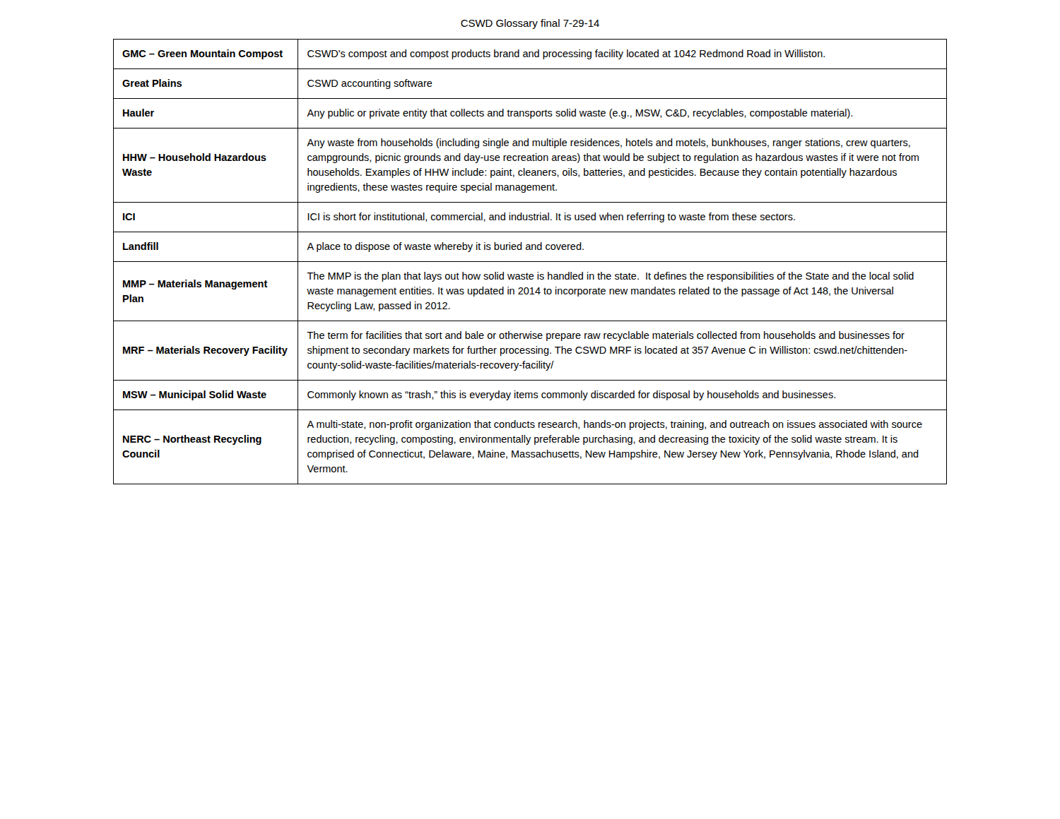CSWD Glossary final 7-29-14
| GMC – Green Mountain Compost | CSWD's compost and compost products brand and processing facility located at 1042 Redmond Road in Williston. |
| Great Plains | CSWD accounting software |
| Hauler | Any public or private entity that collects and transports solid waste (e.g., MSW, C&D, recyclables, compostable material). |
| HHW – Household Hazardous Waste | Any waste from households (including single and multiple residences, hotels and motels, bunkhouses, ranger stations, crew quarters, campgrounds, picnic grounds and day-use recreation areas) that would be subject to regulation as hazardous wastes if it were not from households. Examples of HHW include: paint, cleaners, oils, batteries, and pesticides. Because they contain potentially hazardous ingredients, these wastes require special management. |
| ICI | ICI is short for institutional, commercial, and industrial. It is used when referring to waste from these sectors. |
| Landfill | A place to dispose of waste whereby it is buried and covered. |
| MMP – Materials Management Plan | The MMP is the plan that lays out how solid waste is handled in the state. It defines the responsibilities of the State and the local solid waste management entities. It was updated in 2014 to incorporate new mandates related to the passage of Act 148, the Universal Recycling Law, passed in 2012. |
| MRF – Materials Recovery Facility | The term for facilities that sort and bale or otherwise prepare raw recyclable materials collected from households and businesses for shipment to secondary markets for further processing. The CSWD MRF is located at 357 Avenue C in Williston: cswd.net/chittenden-county-solid-waste-facilities/materials-recovery-facility/ |
| MSW – Municipal Solid Waste | Commonly known as “trash,” this is everyday items commonly discarded for disposal by households and businesses. |
| NERC – Northeast Recycling Council | A multi-state, non-profit organization that conducts research, hands-on projects, training, and outreach on issues associated with source reduction, recycling, composting, environmentally preferable purchasing, and decreasing the toxicity of the solid waste stream. It is comprised of Connecticut, Delaware, Maine, Massachusetts, New Hampshire, New Jersey New York, Pennsylvania, Rhode Island, and Vermont. |